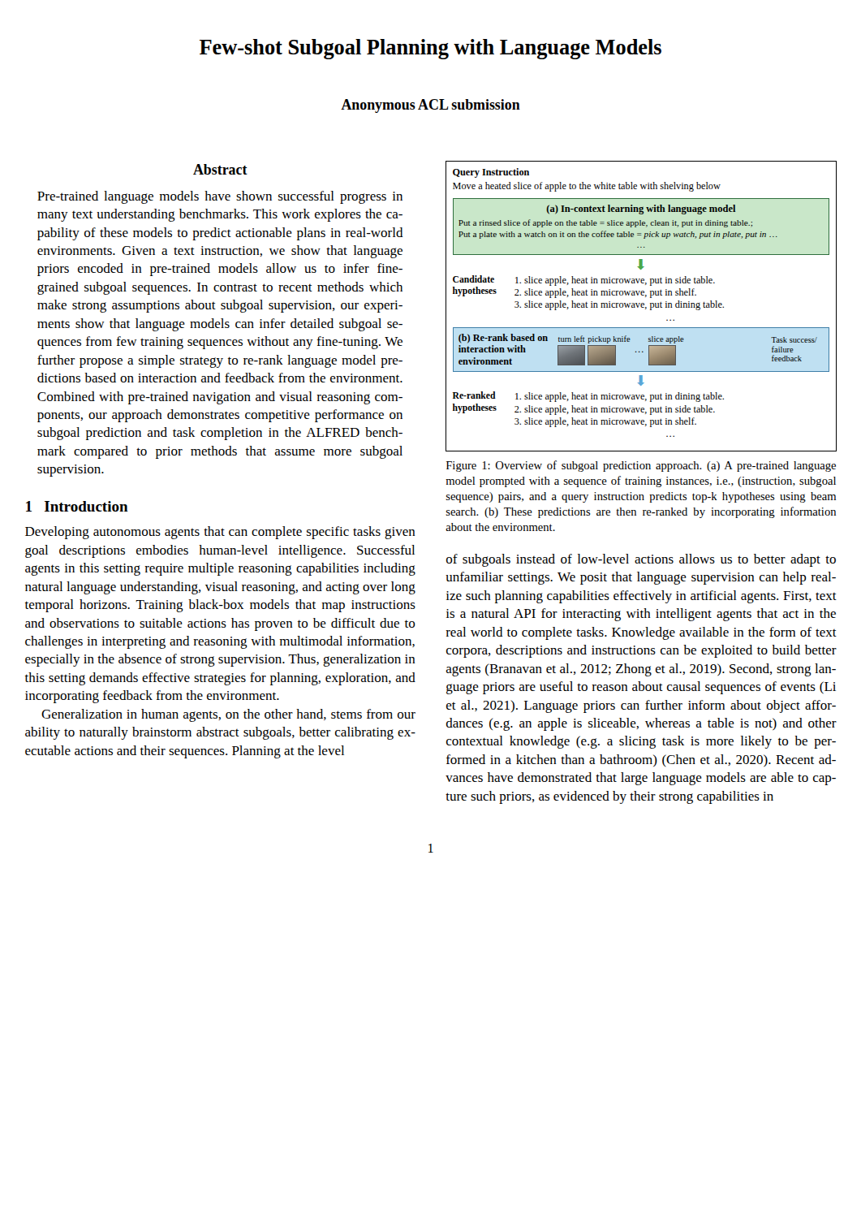Few-shot Subgoal Planning with Language Models
Anonymous ACL submission
Abstract
Pre-trained language models have shown successful progress in many text understanding benchmarks. This work explores the capability of these models to predict actionable plans in real-world environments. Given a text instruction, we show that language priors encoded in pre-trained models allow us to infer fine-grained subgoal sequences. In contrast to recent methods which make strong assumptions about subgoal supervision, our experiments show that language models can infer detailed subgoal sequences from few training sequences without any fine-tuning. We further propose a simple strategy to re-rank language model predictions based on interaction and feedback from the environment. Combined with pre-trained navigation and visual reasoning components, our approach demonstrates competitive performance on subgoal prediction and task completion in the ALFRED benchmark compared to prior methods that assume more subgoal supervision.
1 Introduction
Developing autonomous agents that can complete specific tasks given goal descriptions embodies human-level intelligence. Successful agents in this setting require multiple reasoning capabilities including natural language understanding, visual reasoning, and acting over long temporal horizons. Training black-box models that map instructions and observations to suitable actions has proven to be difficult due to challenges in interpreting and reasoning with multimodal information, especially in the absence of strong supervision. Thus, generalization in this setting demands effective strategies for planning, exploration, and incorporating feedback from the environment.
Generalization in human agents, on the other hand, stems from our ability to naturally brainstorm abstract subgoals, better calibrating executable actions and their sequences. Planning at the level
Query Instruction
Move a heated slice of apple to the white table with shelving below
(a) In-context learning with language model
Put a rinsed slice of apple on the table = slice apple, clean it, put in dining table.;
Put a plate with a watch on it on the coffee table = pick up watch, put in plate, put in …
…
⬇
Candidate hypotheses
slice apple, heat in microwave, put in side table.
slice apple, heat in microwave, put in shelf.
slice apple, heat in microwave, put in dining table.
…
(b) Re-rank based on interaction with environment
turn left
pickup knife
…
slice apple
Task success/
failure feedback
⬇
Re-ranked hypotheses
slice apple, heat in microwave, put in dining table.
slice apple, heat in microwave, put in side table.
slice apple, heat in microwave, put in shelf.
…
Figure 1: Overview of subgoal prediction approach. (a) A pre-trained language model prompted with a sequence of training instances, i.e., (instruction, subgoal sequence) pairs, and a query instruction predicts top-k hypotheses using beam search. (b) These predictions are then re-ranked by incorporating information about the environment.
of subgoals instead of low-level actions allows us to better adapt to unfamiliar settings. We posit that language supervision can help realize such planning capabilities effectively in artificial agents. First, text is a natural API for interacting with intelligent agents that act in the real world to complete tasks. Knowledge available in the form of text corpora, descriptions and instructions can be exploited to build better agents (Branavan et al., 2012; Zhong et al., 2019). Second, strong language priors are useful to reason about causal sequences of events (Li et al., 2021). Language priors can further inform about object affordances (e.g. an apple is sliceable, whereas a table is not) and other contextual knowledge (e.g. a slicing task is more likely to be performed in a kitchen than a bathroom) (Chen et al., 2020). Recent advances have demonstrated that large language models are able to capture such priors, as evidenced by their strong capabilities in
1